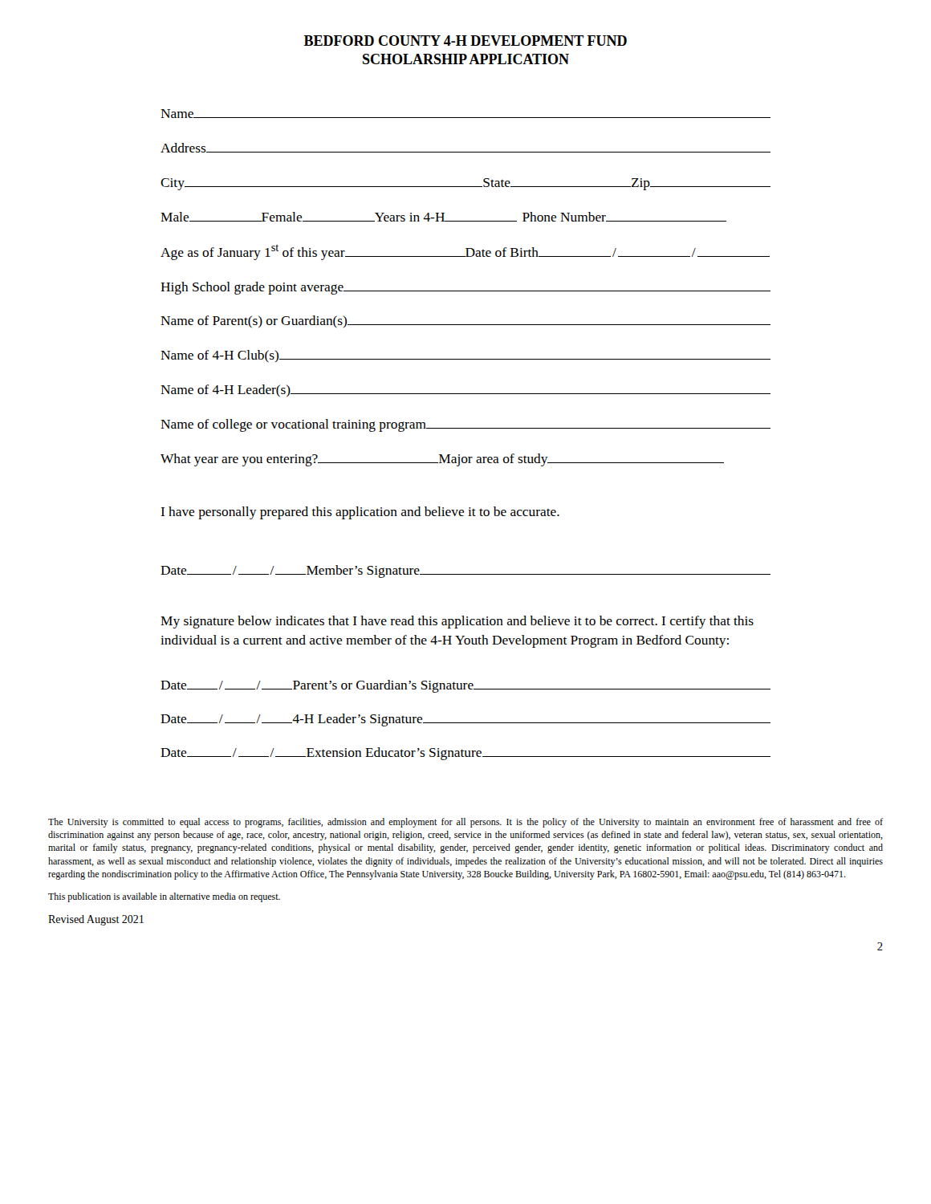BEDFORD COUNTY 4-H DEVELOPMENT FUND
SCHOLARSHIP APPLICATION
Name
Address
City State Zip
Male Female Years in 4-H Phone Number
Age as of January 1st of this year Date of Birth / /
High School grade point average
Name of Parent(s) or Guardian(s)
Name of 4-H Club(s)
Name of 4-H Leader(s)
Name of college or vocational training program
What year are you entering? Major area of study
I have personally prepared this application and believe it to be accurate.
Date / / Member’s Signature
My signature below indicates that I have read this application and believe it to be correct. I certify that this individual is a current and active member of the 4-H Youth Development Program in Bedford County:
Date / / Parent’s or Guardian’s Signature
Date / / 4-H Leader’s Signature
Date / / Extension Educator’s Signature
The University is committed to equal access to programs, facilities, admission and employment for all persons. It is the policy of the University to maintain an environment free of harassment and free of discrimination against any person because of age, race, color, ancestry, national origin, religion, creed, service in the uniformed services (as defined in state and federal law), veteran status, sex, sexual orientation, marital or family status, pregnancy, pregnancy-related conditions, physical or mental disability, gender, perceived gender, gender identity, genetic information or political ideas. Discriminatory conduct and harassment, as well as sexual misconduct and relationship violence, violates the dignity of individuals, impedes the realization of the University’s educational mission, and will not be tolerated. Direct all inquiries regarding the nondiscrimination policy to the Affirmative Action Office, The Pennsylvania State University, 328 Boucke Building, University Park, PA 16802-5901, Email: aao@psu.edu, Tel (814) 863-0471.
This publication is available in alternative media on request.
Revised August 2021
2